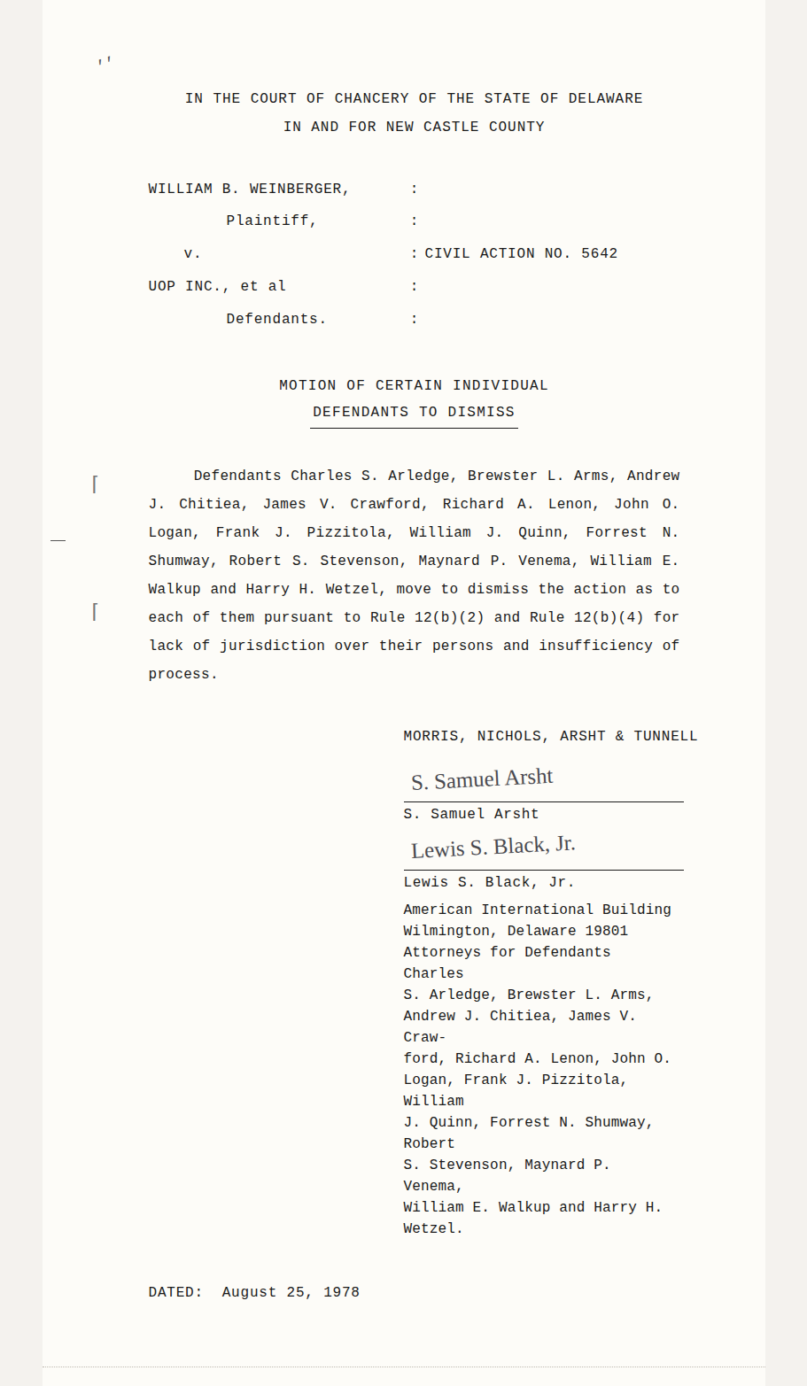,,
⌈
⌈
IN THE COURT OF CHANCERY OF THE STATE OF DELAWARE
IN AND FOR NEW CASTLE COUNTY
| WILLIAM B. WEINBERGER, | : | |
| Plaintiff, | : | |
| v. | : | CIVIL ACTION NO. 5642 |
| UOP INC., et al | : | |
| Defendants. | : | |
MOTION OF CERTAIN INDIVIDUAL
DEFENDANTS TO DISMISS
Defendants Charles S. Arledge, Brewster L. Arms, Andrew J. Chitiea, James V. Crawford, Richard A. Lenon, John O. Logan, Frank J. Pizzitola, William J. Quinn, Forrest N. Shumway, Robert S. Stevenson, Maynard P. Venema, William E. Walkup and Harry H. Wetzel, move to dismiss the action as to each of them pursuant to Rule 12(b)(2) and Rule 12(b)(4) for lack of jurisdiction over their persons and insufficiency of process.
MORRIS, NICHOLS, ARSHT & TUNNELL
S. Samuel Arsht
S. Samuel Arsht
Lewis S. Black, Jr.
Lewis S. Black, Jr.
American International Building
Wilmington, Delaware 19801
Attorneys for Defendants Charles
S. Arledge, Brewster L. Arms,
Andrew J. Chitiea, James V. Craw-
ford, Richard A. Lenon, John O.
Logan, Frank J. Pizzitola, William
J. Quinn, Forrest N. Shumway, Robert
S. Stevenson, Maynard P. Venema,
William E. Walkup and Harry H.
Wetzel.
DATED: August 25, 1978